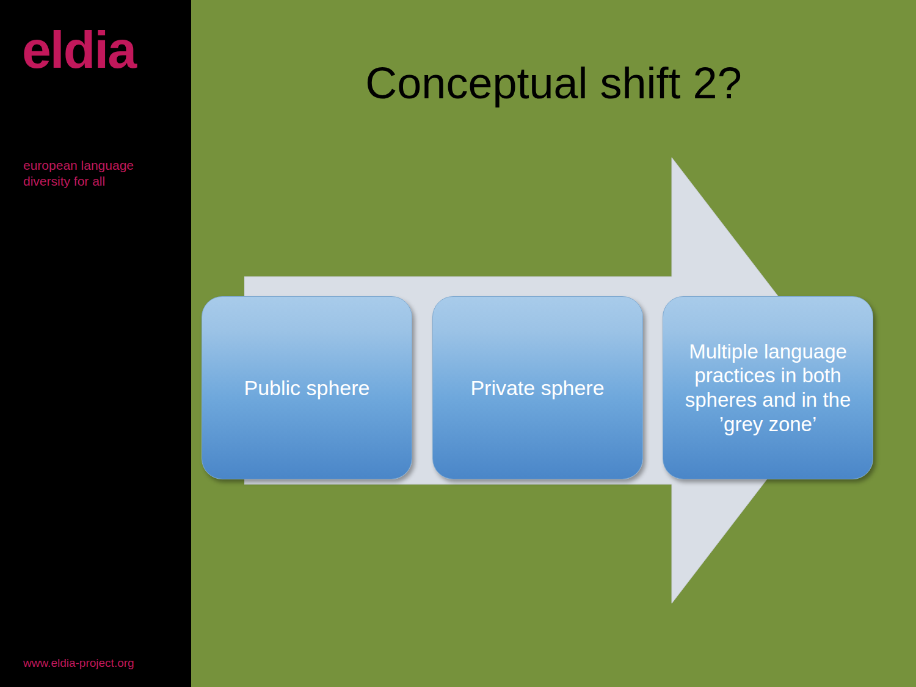eldia
european language
diversity for all
www.eldia-project.org
Conceptual shift 2?
Public sphere
Private sphere
Multiple language practices in both spheres and in the ’grey zone’